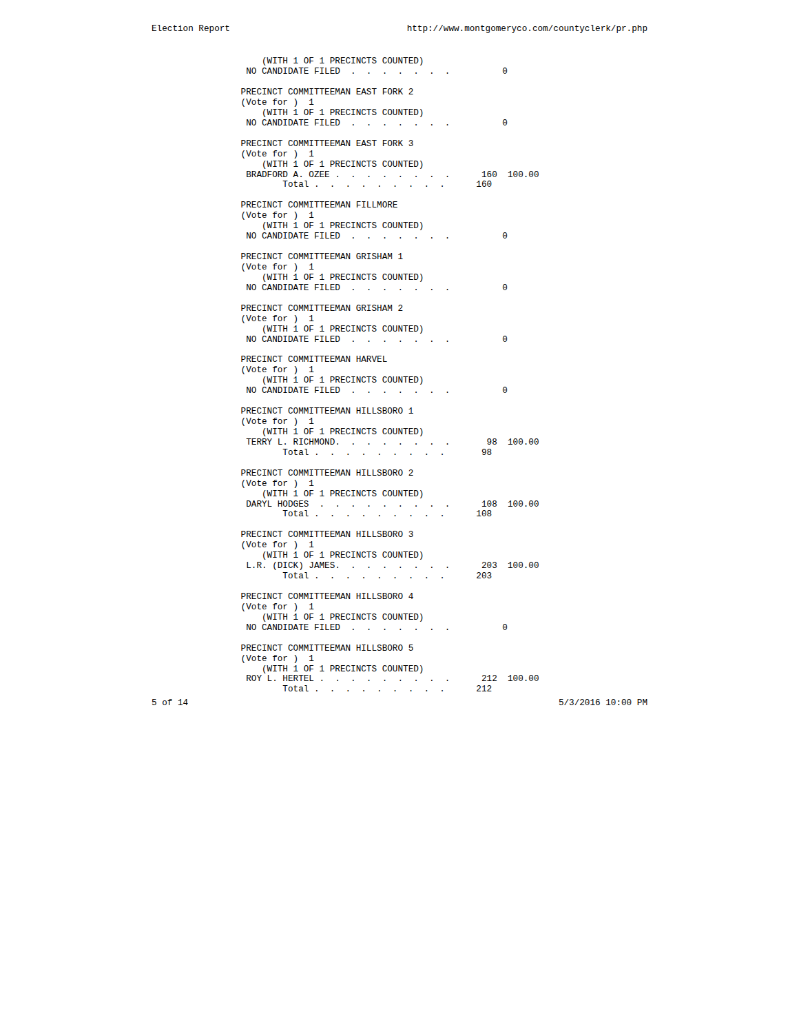Election Report
http://www.montgomeryco.com/countyclerk/pr.php
    (WITH 1 OF 1 PRECINCTS COUNTED)
 NO CANDIDATE FILED  .  .  .  .  .  .  .          0

PRECINCT COMMITTEEMAN EAST FORK 2
(Vote for )  1
    (WITH 1 OF 1 PRECINCTS COUNTED)
 NO CANDIDATE FILED  .  .  .  .  .  .  .          0

PRECINCT COMMITTEEMAN EAST FORK 3
(Vote for )  1
    (WITH 1 OF 1 PRECINCTS COUNTED)
 BRADFORD A. OZEE .  .  .  .  .  .  .  .      160  100.00
        Total .  .  .  .  .  .  .  .  .      160

PRECINCT COMMITTEEMAN FILLMORE
(Vote for )  1
    (WITH 1 OF 1 PRECINCTS COUNTED)
 NO CANDIDATE FILED  .  .  .  .  .  .  .          0

PRECINCT COMMITTEEMAN GRISHAM 1
(Vote for )  1
    (WITH 1 OF 1 PRECINCTS COUNTED)
 NO CANDIDATE FILED  .  .  .  .  .  .  .          0

PRECINCT COMMITTEEMAN GRISHAM 2
(Vote for )  1
    (WITH 1 OF 1 PRECINCTS COUNTED)
 NO CANDIDATE FILED  .  .  .  .  .  .  .          0

PRECINCT COMMITTEEMAN HARVEL
(Vote for )  1
    (WITH 1 OF 1 PRECINCTS COUNTED)
 NO CANDIDATE FILED  .  .  .  .  .  .  .          0

PRECINCT COMMITTEEMAN HILLSBORO 1
(Vote for )  1
    (WITH 1 OF 1 PRECINCTS COUNTED)
 TERRY L. RICHMOND.  .  .  .  .  .  .  .       98  100.00
        Total .  .  .  .  .  .  .  .  .       98

PRECINCT COMMITTEEMAN HILLSBORO 2
(Vote for )  1
    (WITH 1 OF 1 PRECINCTS COUNTED)
 DARYL HODGES  .  .  .  .  .  .  .  .  .      108  100.00
        Total .  .  .  .  .  .  .  .  .      108

PRECINCT COMMITTEEMAN HILLSBORO 3
(Vote for )  1
    (WITH 1 OF 1 PRECINCTS COUNTED)
 L.R. (DICK) JAMES.  .  .  .  .  .  .  .      203  100.00
        Total .  .  .  .  .  .  .  .  .      203

PRECINCT COMMITTEEMAN HILLSBORO 4
(Vote for )  1
    (WITH 1 OF 1 PRECINCTS COUNTED)
 NO CANDIDATE FILED  .  .  .  .  .  .  .          0

PRECINCT COMMITTEEMAN HILLSBORO 5
(Vote for )  1
    (WITH 1 OF 1 PRECINCTS COUNTED)
 ROY L. HERTEL .  .  .  .  .  .  .  .  .      212  100.00
        Total .  .  .  .  .  .  .  .  .      212
5 of 14
5/3/2016 10:00 PM